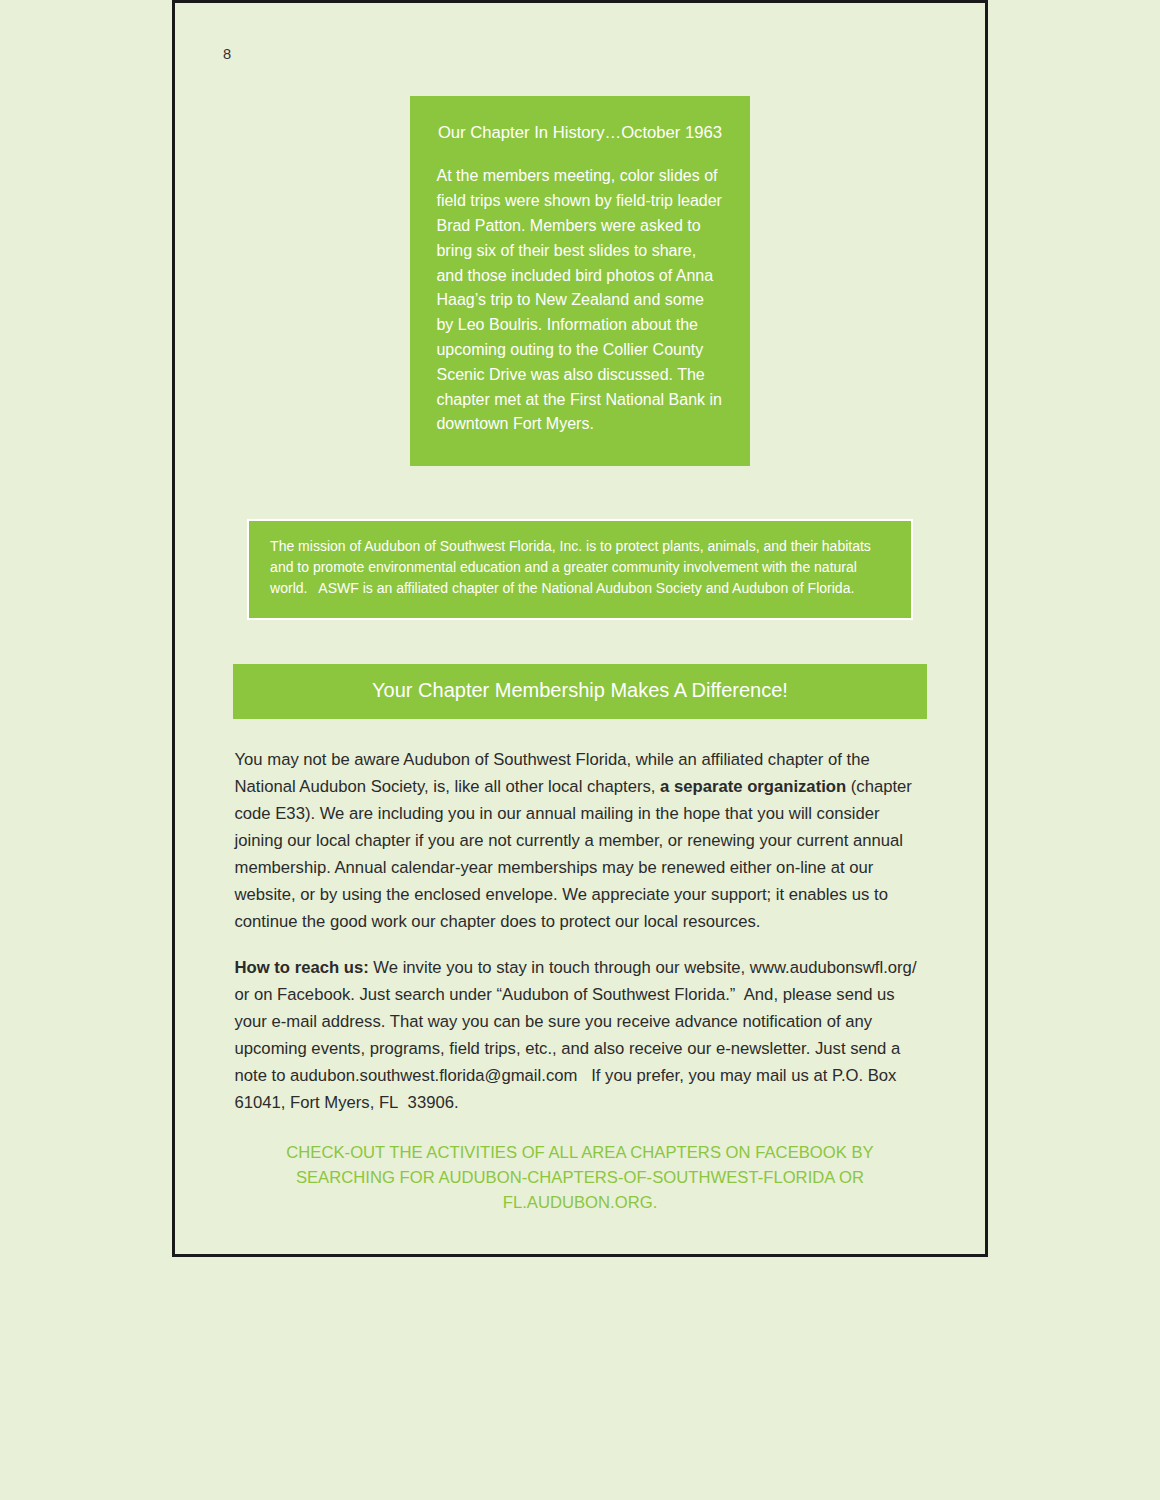8
Our Chapter In History…October 1963
At the members meeting, color slides of field trips were shown by field-trip leader Brad Patton. Members were asked to bring six of their best slides to share, and those included bird photos of Anna Haag’s trip to New Zealand and some by Leo Boulris. Information about the upcoming outing to the Collier County Scenic Drive was also discussed. The chapter met at the First National Bank in downtown Fort Myers.
The mission of Audubon of Southwest Florida, Inc. is to protect plants, animals, and their habitats and to promote environmental education and a greater community involvement with the natural world. ASWF is an affiliated chapter of the National Audubon Society and Audubon of Florida.
Your Chapter Membership Makes A Difference!
You may not be aware Audubon of Southwest Florida, while an affiliated chapter of the National Audubon Society, is, like all other local chapters, a separate organization (chapter code E33). We are including you in our annual mailing in the hope that you will consider joining our local chapter if you are not currently a member, or renewing your current annual membership. Annual calendar-year memberships may be renewed either on-line at our website, or by using the enclosed envelope. We appreciate your support; it enables us to continue the good work our chapter does to protect our local resources.
How to reach us: We invite you to stay in touch through our website, www.audubonswfl.org/ or on Facebook. Just search under “Audubon of Southwest Florida.” And, please send us your e-mail address. That way you can be sure you receive advance notification of any upcoming events, programs, field trips, etc., and also receive our e-newsletter. Just send a note to audubon.southwest.florida@gmail.com If you prefer, you may mail us at P.O. Box 61041, Fort Myers, FL 33906.
CHECK-OUT THE ACTIVITIES OF ALL AREA CHAPTERS ON FACEBOOK BY SEARCHING FOR AUDUBON-CHAPTERS-OF-SOUTHWEST-FLORIDA OR FL.AUDUBON.ORG.